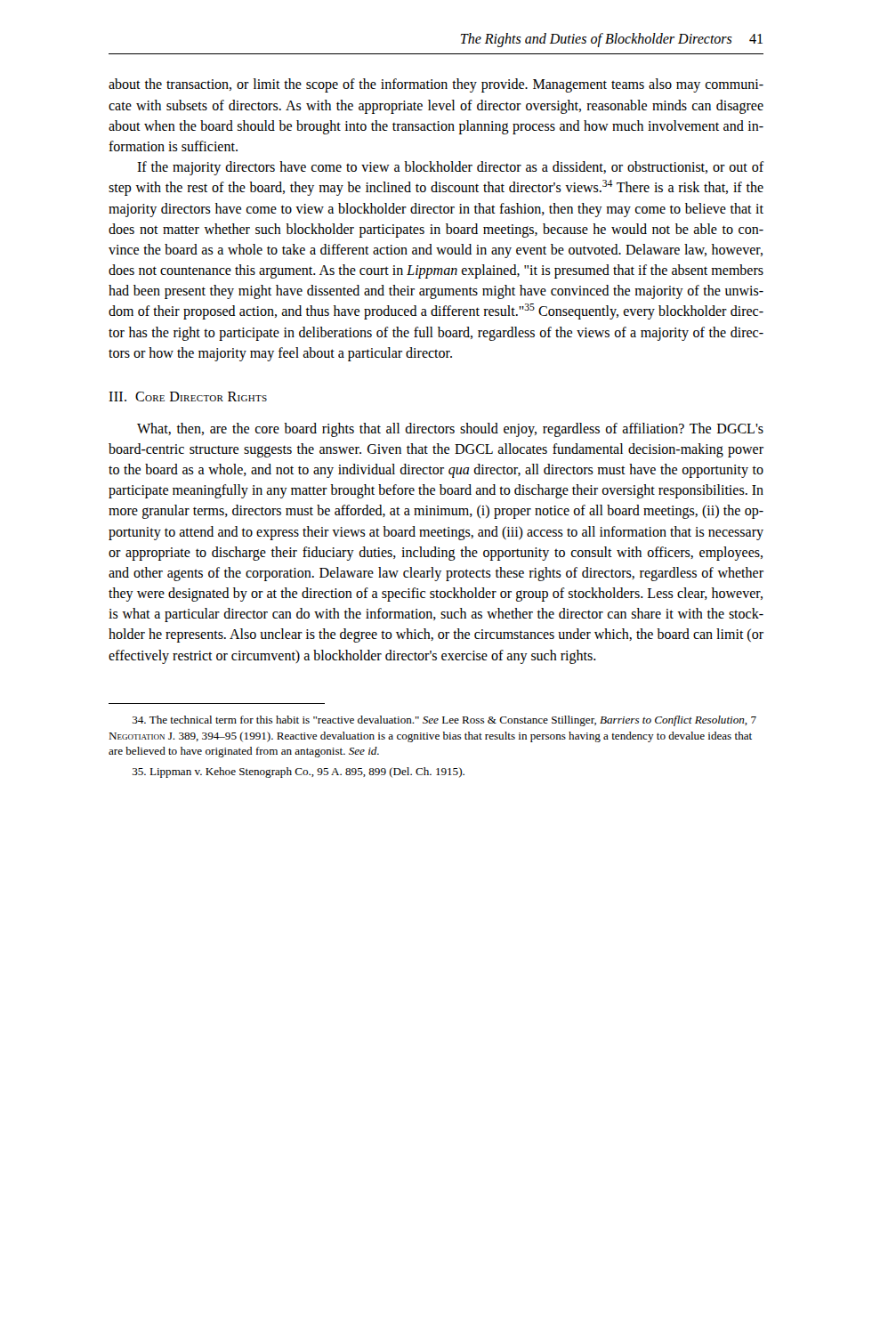The Rights and Duties of Blockholder Directors 41
about the transaction, or limit the scope of the information they provide. Management teams also may communicate with subsets of directors. As with the appropriate level of director oversight, reasonable minds can disagree about when the board should be brought into the transaction planning process and how much involvement and information is sufficient.
If the majority directors have come to view a blockholder director as a dissident, or obstructionist, or out of step with the rest of the board, they may be inclined to discount that director's views.34 There is a risk that, if the majority directors have come to view a blockholder director in that fashion, then they may come to believe that it does not matter whether such blockholder participates in board meetings, because he would not be able to convince the board as a whole to take a different action and would in any event be outvoted. Delaware law, however, does not countenance this argument. As the court in Lippman explained, "it is presumed that if the absent members had been present they might have dissented and their arguments might have convinced the majority of the unwisdom of their proposed action, and thus have produced a different result."35 Consequently, every blockholder director has the right to participate in deliberations of the full board, regardless of the views of a majority of the directors or how the majority may feel about a particular director.
III. Core Director Rights
What, then, are the core board rights that all directors should enjoy, regardless of affiliation? The DGCL's board-centric structure suggests the answer. Given that the DGCL allocates fundamental decision-making power to the board as a whole, and not to any individual director qua director, all directors must have the opportunity to participate meaningfully in any matter brought before the board and to discharge their oversight responsibilities. In more granular terms, directors must be afforded, at a minimum, (i) proper notice of all board meetings, (ii) the opportunity to attend and to express their views at board meetings, and (iii) access to all information that is necessary or appropriate to discharge their fiduciary duties, including the opportunity to consult with officers, employees, and other agents of the corporation. Delaware law clearly protects these rights of directors, regardless of whether they were designated by or at the direction of a specific stockholder or group of stockholders. Less clear, however, is what a particular director can do with the information, such as whether the director can share it with the stockholder he represents. Also unclear is the degree to which, or the circumstances under which, the board can limit (or effectively restrict or circumvent) a blockholder director's exercise of any such rights.
34. The technical term for this habit is "reactive devaluation." See Lee Ross & Constance Stillinger, Barriers to Conflict Resolution, 7 Negotiation J. 389, 394–95 (1991). Reactive devaluation is a cognitive bias that results in persons having a tendency to devalue ideas that are believed to have originated from an antagonist. See id.
35. Lippman v. Kehoe Stenograph Co., 95 A. 895, 899 (Del. Ch. 1915).